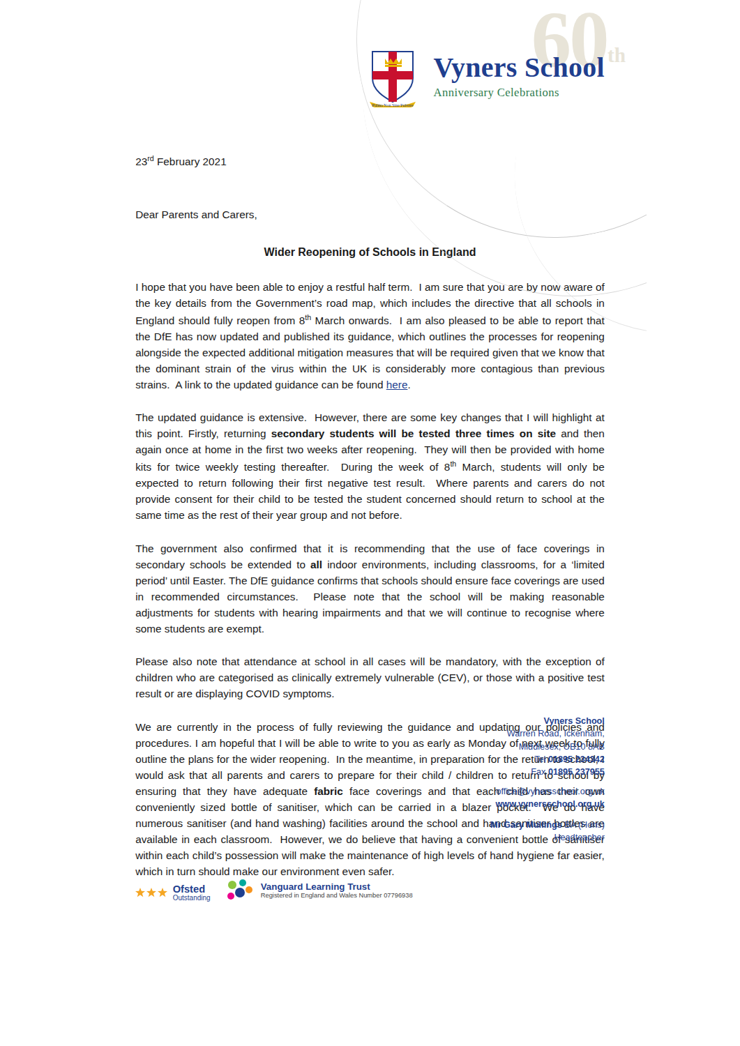60 th
Palma Non Sine Pulvere
Vyners School
Anniversary Celebrations
23rd February 2021
Dear Parents and Carers,
Wider Reopening of Schools in England
I hope that you have been able to enjoy a restful half term. I am sure that you are by now aware of the key details from the Government’s road map, which includes the directive that all schools in England should fully reopen from 8th March onwards. I am also pleased to be able to report that the DfE has now updated and published its guidance, which outlines the processes for reopening alongside the expected additional mitigation measures that will be required given that we know that the dominant strain of the virus within the UK is considerably more contagious than previous strains. A link to the updated guidance can be found here.
The updated guidance is extensive. However, there are some key changes that I will highlight at this point. Firstly, returning secondary students will be tested three times on site and then again once at home in the first two weeks after reopening. They will then be provided with home kits for twice weekly testing thereafter. During the week of 8th March, students will only be expected to return following their first negative test result. Where parents and carers do not provide consent for their child to be tested the student concerned should return to school at the same time as the rest of their year group and not before.
The government also confirmed that it is recommending that the use of face coverings in secondary schools be extended to all indoor environments, including classrooms, for a ‘limited period’ until Easter. The DfE guidance confirms that schools should ensure face coverings are used in recommended circumstances. Please note that the school will be making reasonable adjustments for students with hearing impairments and that we will continue to recognise where some students are exempt.
Please also note that attendance at school in all cases will be mandatory, with the exception of children who are categorised as clinically extremely vulnerable (CEV), or those with a positive test result or are displaying COVID symptoms.
We are currently in the process of fully reviewing the guidance and updating our policies and procedures. I am hopeful that I will be able to write to you as early as Monday of next week to fully outline the plans for the wider reopening. In the meantime, in preparation for the return to school, I would ask that all parents and carers to prepare for their child / children to return to school by ensuring that they have adequate fabric face coverings and that each child has their own conveniently sized bottle of sanitiser, which can be carried in a blazer pocket. We do have numerous sanitiser (and hand washing) facilities around the school and hand sanitiser bottles are available in each classroom. However, we do believe that having a convenient bottle of sanitiser within each child’s possession will make the maintenance of high levels of hand hygiene far easier, which in turn should make our environment even safer.
Vyners School
Warren Road, Ickenham,
Middlesex, UB10 8AB
Tel 01895 234342
Fax 01895 237955
office@vynersschool.org.uk
www.vynersschool.org.uk
Mr Gary Mullings BA (Hons)
Headteacher
Ofsted
Outstanding
Vanguard Learning Trust
Registered in England and Wales Number 07796938